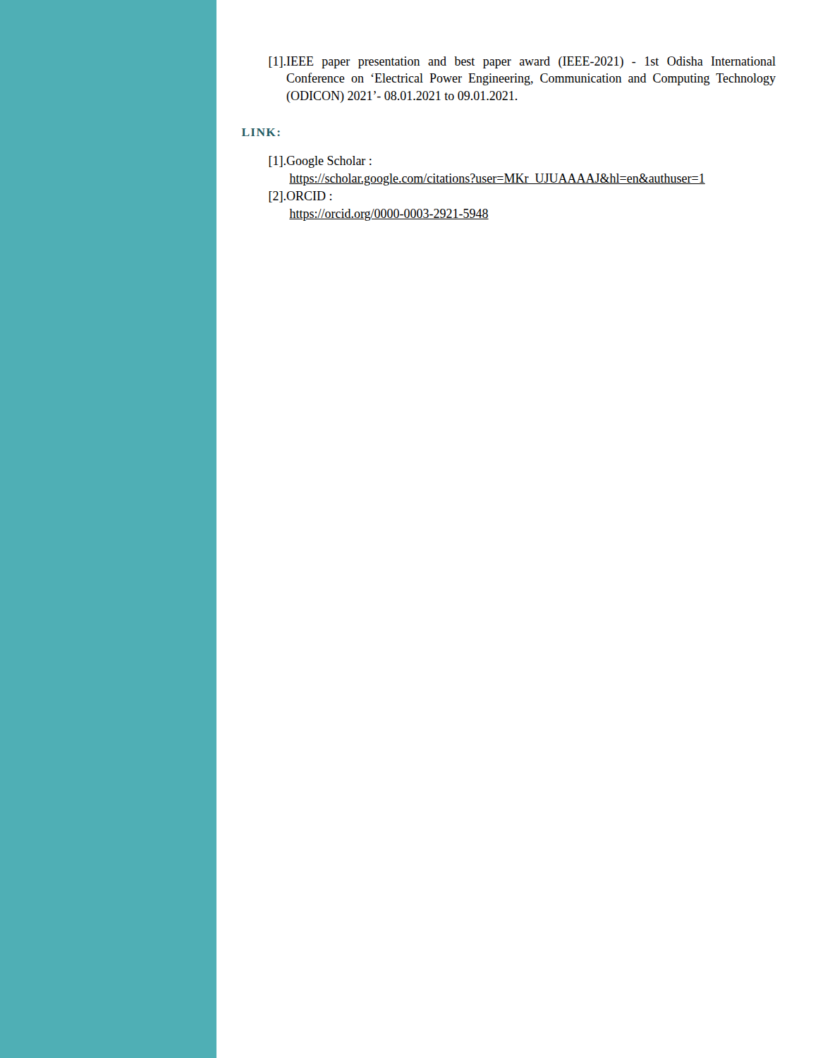[1]. IEEE paper presentation and best paper award (IEEE-2021) - 1st Odisha International Conference on ‘Electrical Power Engineering, Communication and Computing Technology (ODICON) 2021’- 08.01.2021 to 09.01.2021.
LINK:
[1]. Google Scholar :
https://scholar.google.com/citations?user=MKr_UJUAAAAJ&hl=en&authuser=1
[2]. ORCID :
https://orcid.org/0000-0003-2921-5948